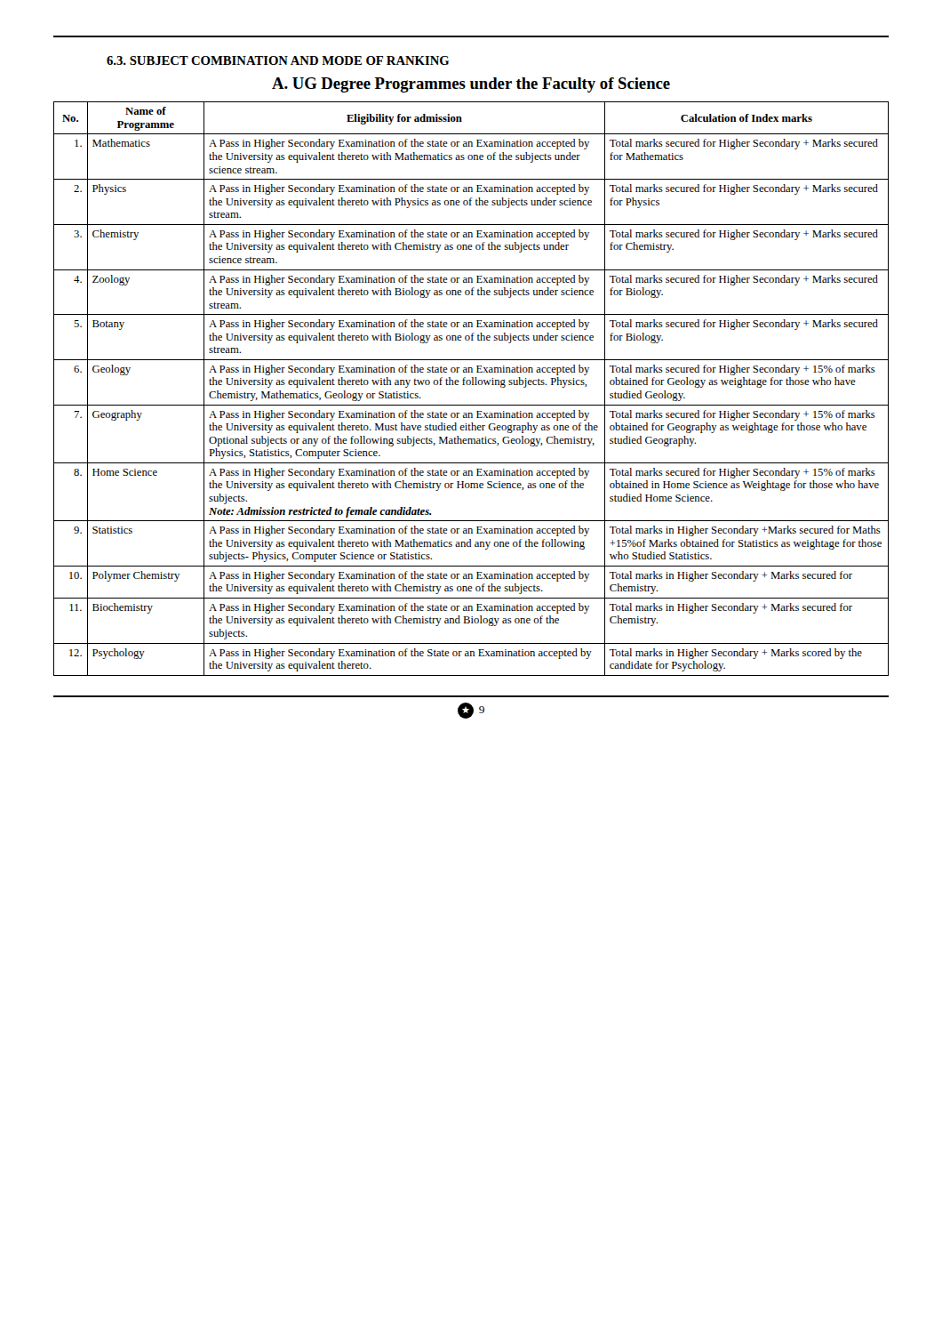6.3. SUBJECT COMBINATION AND MODE OF RANKING
A. UG Degree Programmes under the Faculty of Science
| No. | Name of Programme | Eligibility for admission | Calculation of Index marks |
| --- | --- | --- | --- |
| 1. | Mathematics | A Pass in Higher Secondary Examination of the state or an Examination accepted by the University as equivalent thereto with Mathematics as one of the subjects under science stream. | Total marks secured for Higher Secondary + Marks secured for Mathematics |
| 2. | Physics | A Pass in Higher Secondary Examination of the state or an Examination accepted by the University as equivalent thereto with Physics as one of the subjects under science stream. | Total marks secured for Higher Secondary + Marks secured for Physics |
| 3. | Chemistry | A Pass in Higher Secondary Examination of the state or an Examination accepted by the University as equivalent thereto with Chemistry as one of the subjects under science stream. | Total marks secured for Higher Secondary + Marks secured for Chemistry. |
| 4. | Zoology | A Pass in Higher Secondary Examination of the state or an Examination accepted by the University as equivalent thereto with Biology as one of the subjects under science stream. | Total marks secured for Higher Secondary + Marks secured for Biology. |
| 5. | Botany | A Pass in Higher Secondary Examination of the state or an Examination accepted by the University as equivalent thereto with Biology as one of the subjects under science stream. | Total marks secured for Higher Secondary + Marks secured for Biology. |
| 6. | Geology | A Pass in Higher Secondary Examination of the state or an Examination accepted by the University as equivalent thereto with any two of the following subjects. Physics, Chemistry, Mathematics, Geology or Statistics. | Total marks secured for Higher Secondary + 15% of marks obtained for Geology as weightage for those who have studied Geology. |
| 7. | Geography | A Pass in Higher Secondary Examination of the state or an Examination accepted by the University as equivalent thereto. Must have studied either Geography as one of the Optional subjects or any of the following subjects, Mathematics, Geology, Chemistry, Physics, Statistics, Computer Science. | Total marks secured for Higher Secondary + 15% of marks obtained for Geography as weightage for those who have studied Geography. |
| 8. | Home Science | A Pass in Higher Secondary Examination of the state or an Examination accepted by the University as equivalent thereto with Chemistry or Home Science, as one of the subjects. Note: Admission restricted to female candidates. | Total marks secured for Higher Secondary + 15% of marks obtained in Home Science as Weightage for those who have studied Home Science. |
| 9. | Statistics | A Pass in Higher Secondary Examination of the state or an Examination accepted by the University as equivalent thereto with Mathematics and any one of the following subjects- Physics, Computer Science or Statistics. | Total marks in Higher Secondary +Marks secured for Maths +15%of Marks obtained for Statistics as weightage for those who Studied Statistics. |
| 10. | Polymer Chemistry | A Pass in Higher Secondary Examination of the state or an Examination accepted by the University as equivalent thereto with Chemistry as one of the subjects. | Total marks in Higher Secondary + Marks secured for Chemistry. |
| 11. | Biochemistry | A Pass in Higher Secondary Examination of the state or an Examination accepted by the University as equivalent thereto with Chemistry and Biology as one of the subjects. | Total marks in Higher Secondary + Marks secured for Chemistry. |
| 12. | Psychology | A Pass in Higher Secondary Examination of the State or an Examination accepted by the University as equivalent thereto. | Total marks in Higher Secondary + Marks scored by the candidate for Psychology. |
★9